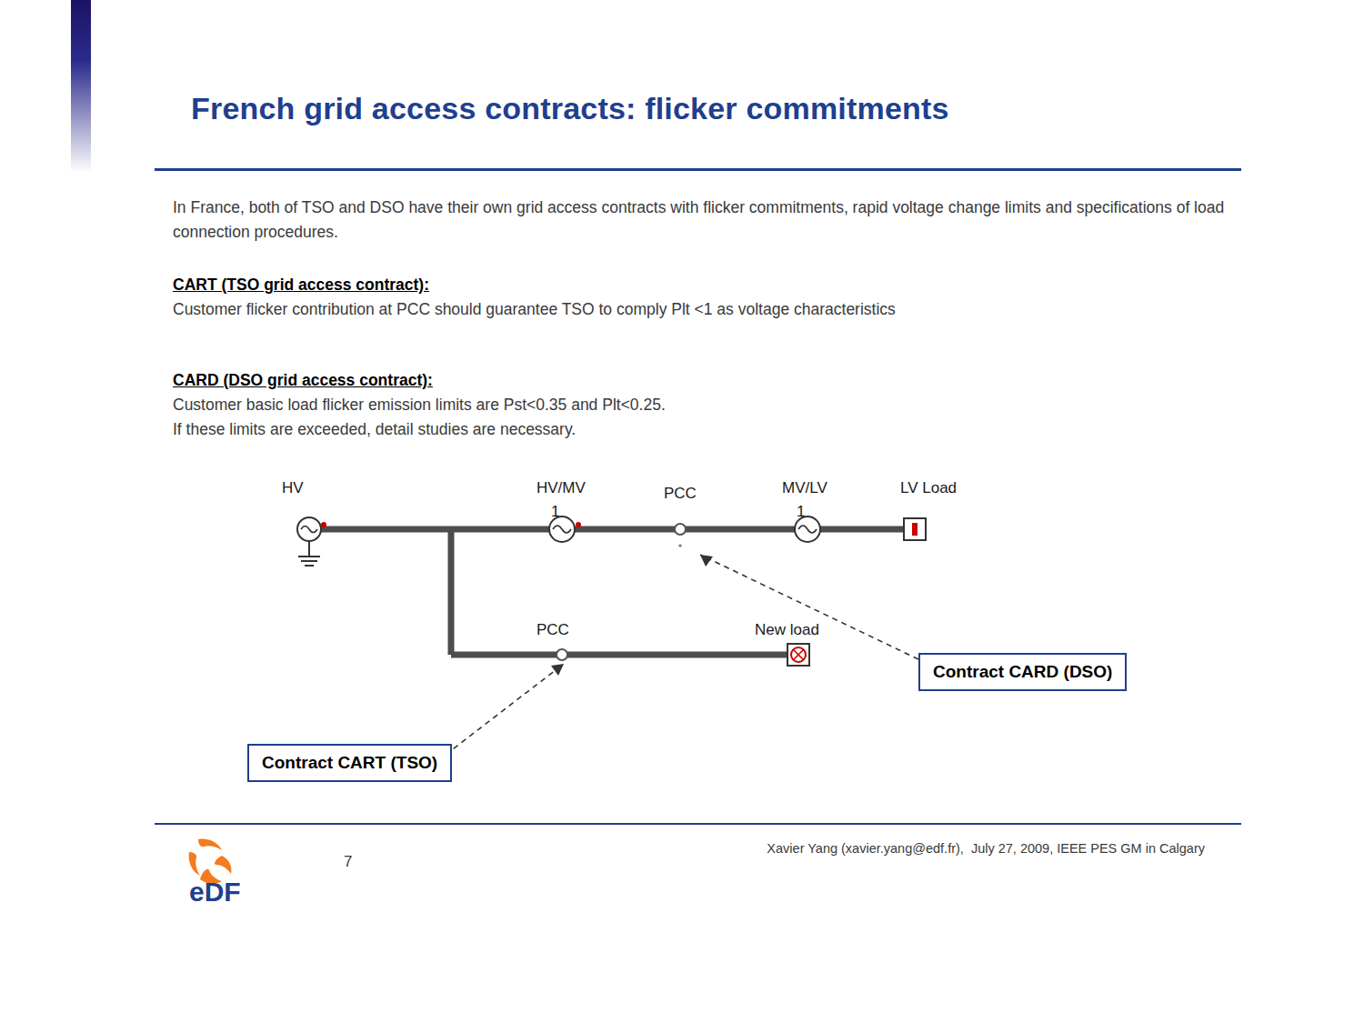French grid access contracts: flicker commitments
In France, both of TSO and DSO have their own grid access contracts with flicker commitments, rapid voltage change limits and specifications of load connection procedures.
CART (TSO grid access contract):
Customer flicker contribution at PCC should guarantee TSO to comply Plt <1 as voltage characteristics
CARD (DSO grid access contract):
Customer basic load flicker emission limits are Pst<0.35 and Plt<0.25.
If these limits are exceeded, detail studies are necessary.
HV HV/MV PCC MV/LV LV Load 1 1 PCC New load
Contract CARD (DSO)
Contract CART (TSO)
Xavier Yang (xavier.yang@edf.fr), July 27, 2009, IEEE PES GM in Calgary
7
eDF